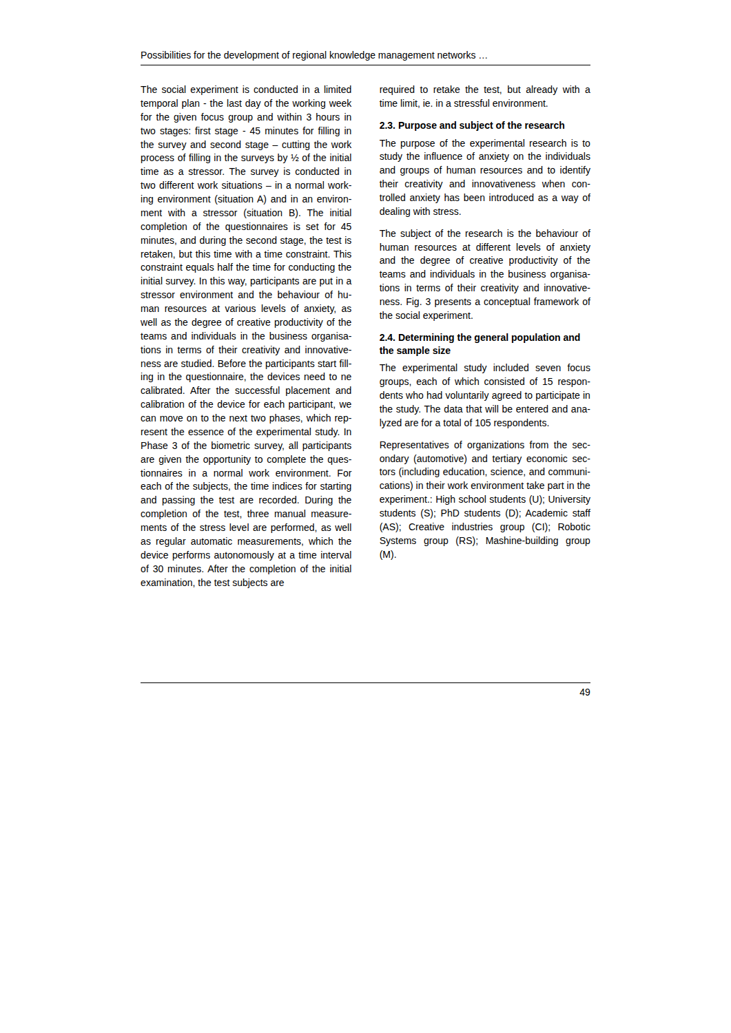Possibilities for the development of regional knowledge management networks …
The social experiment is conducted in a limited temporal plan - the last day of the working week for the given focus group and within 3 hours in two stages: first stage - 45 minutes for filling in the survey and second stage – cutting the work process of filling in the surveys by ½ of the initial time as a stressor. The survey is conducted in two different work situations – in a normal working environment (situation A) and in an environment with a stressor (situation B). The initial completion of the questionnaires is set for 45 minutes, and during the second stage, the test is retaken, but this time with a time constraint. This constraint equals half the time for conducting the initial survey. In this way, participants are put in a stressor environment and the behaviour of human resources at various levels of anxiety, as well as the degree of creative productivity of the teams and individuals in the business organisations in terms of their creativity and innovativeness are studied. Before the participants start filling in the questionnaire, the devices need to ne calibrated. After the successful placement and calibration of the device for each participant, we can move on to the next two phases, which represent the essence of the experimental study. In Phase 3 of the biometric survey, all participants are given the opportunity to complete the questionnaires in a normal work environment. For each of the subjects, the time indices for starting and passing the test are recorded. During the completion of the test, three manual measurements of the stress level are performed, as well as regular automatic measurements, which the device performs autonomously at a time interval of 30 minutes. After the completion of the initial examination, the test subjects are
required to retake the test, but already with a time limit, ie. in a stressful environment.
2.3. Purpose and subject of the research
The purpose of the experimental research is to study the influence of anxiety on the individuals and groups of human resources and to identify their creativity and innovativeness when controlled anxiety has been introduced as a way of dealing with stress.
The subject of the research is the behaviour of human resources at different levels of anxiety and the degree of creative productivity of the teams and individuals in the business organisations in terms of their creativity and innovativeness. Fig. 3 presents a conceptual framework of the social experiment.
2.4. Determining the general population and the sample size
The experimental study included seven focus groups, each of which consisted of 15 respondents who had voluntarily agreed to participate in the study. The data that will be entered and analyzed are for a total of 105 respondents.
Representatives of organizations from the secondary (automotive) and tertiary economic sectors (including education, science, and communications) in their work environment take part in the experiment.: High school students (U); University students (S); PhD students (D); Academic staff (AS); Creative industries group (CI); Robotic Systems group (RS); Mashine-building group (M).
49